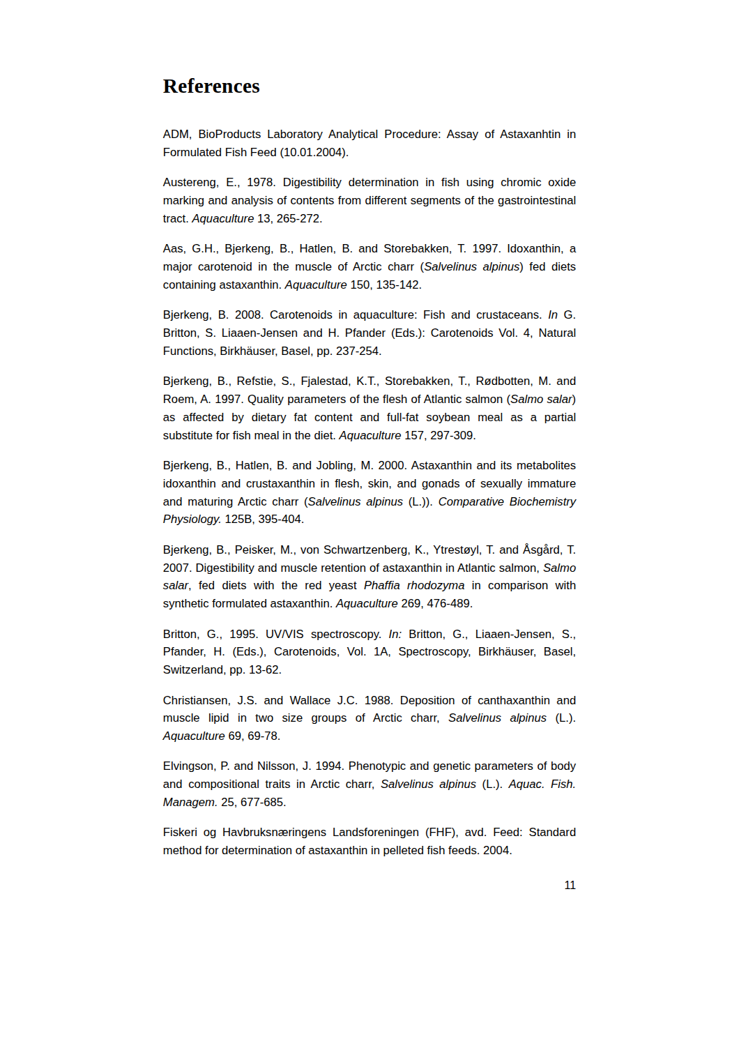References
ADM, BioProducts Laboratory Analytical Procedure: Assay of Astaxanhtin in Formulated Fish Feed (10.01.2004).
Austereng, E., 1978. Digestibility determination in fish using chromic oxide marking and analysis of contents from different segments of the gastrointestinal tract. Aquaculture 13, 265-272.
Aas, G.H., Bjerkeng, B., Hatlen, B. and Storebakken, T. 1997. Idoxanthin, a major carotenoid in the muscle of Arctic charr (Salvelinus alpinus) fed diets containing astaxanthin. Aquaculture 150, 135-142.
Bjerkeng, B. 2008. Carotenoids in aquaculture: Fish and crustaceans. In G. Britton, S. Liaaen-Jensen and H. Pfander (Eds.): Carotenoids Vol. 4, Natural Functions, Birkhäuser, Basel, pp. 237-254.
Bjerkeng, B., Refstie, S., Fjalestad, K.T., Storebakken, T., Rødbotten, M. and Roem, A. 1997. Quality parameters of the flesh of Atlantic salmon (Salmo salar) as affected by dietary fat content and full-fat soybean meal as a partial substitute for fish meal in the diet. Aquaculture 157, 297-309.
Bjerkeng, B., Hatlen, B. and Jobling, M. 2000. Astaxanthin and its metabolites idoxanthin and crustaxanthin in flesh, skin, and gonads of sexually immature and maturing Arctic charr (Salvelinus alpinus (L.)). Comparative Biochemistry Physiology. 125B, 395-404.
Bjerkeng, B., Peisker, M., von Schwartzenberg, K., Ytrestøyl, T. and Åsgård, T. 2007. Digestibility and muscle retention of astaxanthin in Atlantic salmon, Salmo salar, fed diets with the red yeast Phaffia rhodozyma in comparison with synthetic formulated astaxanthin. Aquaculture 269, 476-489.
Britton, G., 1995. UV/VIS spectroscopy. In: Britton, G., Liaaen-Jensen, S., Pfander, H. (Eds.), Carotenoids, Vol. 1A, Spectroscopy, Birkhäuser, Basel, Switzerland, pp. 13-62.
Christiansen, J.S. and Wallace J.C. 1988. Deposition of canthaxanthin and muscle lipid in two size groups of Arctic charr, Salvelinus alpinus (L.). Aquaculture 69, 69-78.
Elvingson, P. and Nilsson, J. 1994. Phenotypic and genetic parameters of body and compositional traits in Arctic charr, Salvelinus alpinus (L.). Aquac. Fish. Managem. 25, 677-685.
Fiskeri og Havbruksnæringens Landsforeningen (FHF), avd. Feed: Standard method for determination of astaxanthin in pelleted fish feeds. 2004.
11